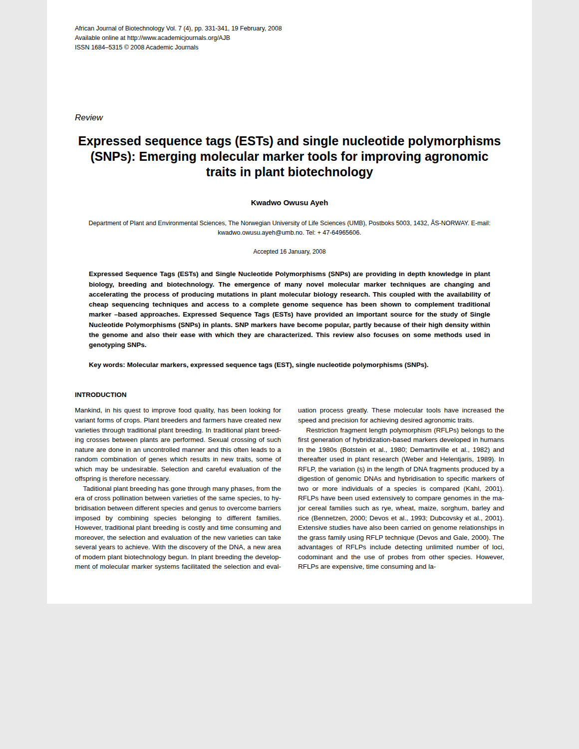African Journal of Biotechnology Vol. 7 (4), pp. 331-341, 19 February, 2008
Available online at http://www.academicjournals.org/AJB
ISSN 1684–5315 © 2008 Academic Journals
Review
Expressed sequence tags (ESTs) and single nucleotide polymorphisms (SNPs): Emerging molecular marker tools for improving agronomic traits in plant biotechnology
Kwadwo Owusu Ayeh
Department of Plant and Environmental Sciences, The Norwegian University of Life Sciences (UMB), Postboks 5003, 1432, ÅS-NORWAY. E-mail: kwadwo.owusu.ayeh@umb.no. Tel: + 47-64965606.
Accepted 16 January, 2008
Expressed Sequence Tags (ESTs) and Single Nucleotide Polymorphisms (SNPs) are providing in depth knowledge in plant biology, breeding and biotechnology. The emergence of many novel molecular marker techniques are changing and accelerating the process of producing mutations in plant molecular biology research. This coupled with the availability of cheap sequencing techniques and access to a complete genome sequence has been shown to complement traditional marker –based approaches. Expressed Sequence Tags (ESTs) have provided an important source for the study of Single Nucleotide Polymorphisms (SNPs) in plants. SNP markers have become popular, partly because of their high density within the genome and also their ease with which they are characterized. This review also focuses on some methods used in genotyping SNPs.
Key words: Molecular markers, expressed sequence tags (EST), single nucleotide polymorphisms (SNPs).
INTRODUCTION
Mankind, in his quest to improve food quality, has been looking for variant forms of crops. Plant breeders and farmers have created new varieties through traditional plant breeding. In traditional plant breeding crosses between plants are performed. Sexual crossing of such nature are done in an uncontrolled manner and this often leads to a random combination of genes which results in new traits, some of which may be undesirable. Selection and careful evaluation of the offspring is therefore necessary.
Taditional plant breeding has gone through many phases, from the era of cross pollination between varieties of the same species, to hybridisation between different species and genus to overcome barriers imposed by combining species belonging to different families. However, traditional plant breeding is costly and time consuming and moreover, the selection and evaluation of the new varieties can take several years to achieve. With the discovery of the DNA, a new area of modern plant biotechnology begun. In plant breeding the development of molecular marker systems facilitated the selection and evaluation process greatly. These molecular tools have increased the speed and precision for achieving desired agronomic traits.
Restriction fragment length polymorphism (RFLPs) belongs to the first generation of hybridization-based markers developed in humans in the 1980s (Botstein et al., 1980; Demartinville et al., 1982) and thereafter used in plant research (Weber and Helentjaris, 1989). In RFLP, the variation (s) in the length of DNA fragments produced by a digestion of genomic DNAs and hybridisation to specific markers of two or more individuals of a species is compared (Kahl, 2001). RFLPs have been used extensively to compare genomes in the major cereal families such as rye, wheat, maize, sorghum, barley and rice (Bennetzen, 2000; Devos et al., 1993; Dubcovsky et al., 2001). Extensive studies have also been carried on genome relationships in the grass family using RFLP technique (Devos and Gale, 2000). The advantages of RFLPs include detecting unlimited number of loci, codominant and the use of probes from other species. However, RFLPs are expensive, time consuming and la-